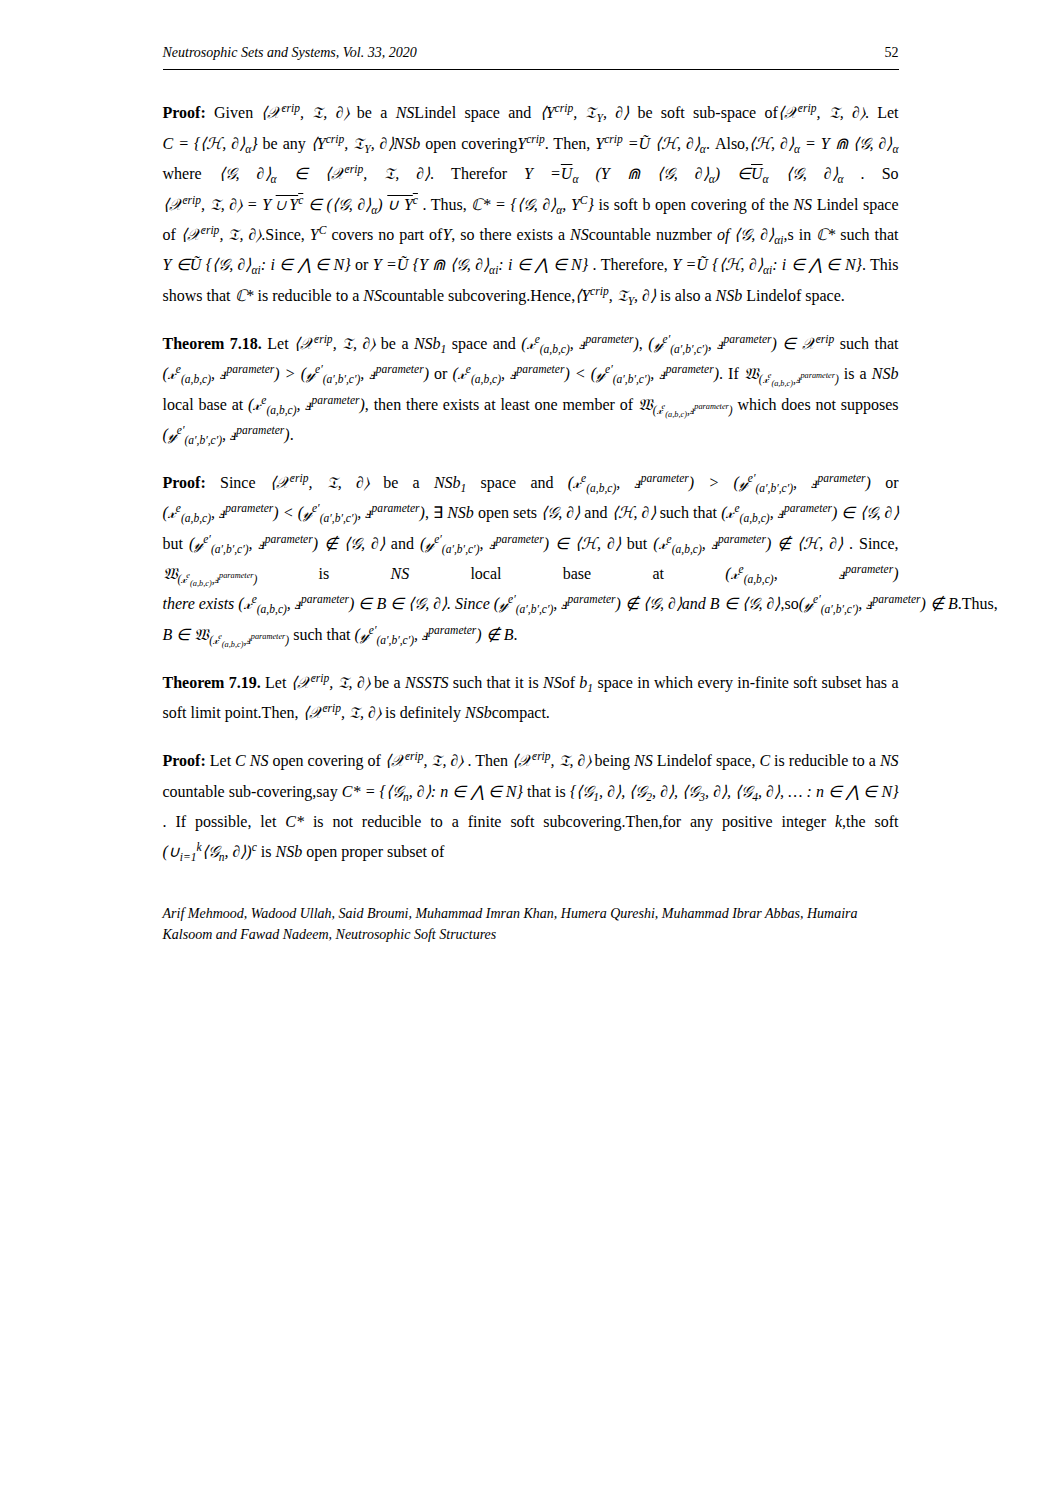Neutrosophic Sets and Systems, Vol. 33, 2020 52
Proof: Given ⟨𝒳crip, 𝔗, ∂⟩ be a NSLindel space and ⟨Ycrip, 𝔗Y, ∂⟩ be soft sub-space of⟨𝒳crip, 𝔗, ∂⟩. Let C = {⟨ℋ, ∂⟩α} be any ⟨Ycrip, 𝔗Y, ∂⟩NSb open coveringYcrip. Then, Ycrip =Ũ ⟨ℋ, ∂⟩α. Also,⟨ℋ, ∂⟩α = Y ⋒ ⟨𝒢, ∂⟩α where ⟨𝒢, ∂⟩α ∈ ⟨𝒳crip, 𝔗, ∂⟩. Therefor Y =Uα (Y ⋒ ⟨𝒢, ∂⟩α) ∈Uα ⟨𝒢, ∂⟩α . So ⟨𝒳crip, 𝔗, ∂⟩ = Y ∪ Yc ∈ (⟨𝒢, ∂⟩α) ∪ Yc . Thus, ℂ* = {⟨𝒢, ∂⟩α, YC} is soft b open covering of the NS Lindel space of ⟨𝒳crip, 𝔗, ∂⟩.Since, YC covers no part ofY, so there exists a NScountable nuzmber of ⟨𝒢, ∂⟩αi,s in ℂ* such that Y ∈Ũ {⟨𝒢, ∂⟩αi: i ∈ ⋀ ∈ N} or Y =Ũ {Y ⋒ ⟨𝒢, ∂⟩αi: i ∈ ⋀ ∈ N} . Therefore, Y =Ũ {⟨ℋ, ∂⟩αi: i ∈ ⋀ ∈ N}. This shows that ℂ* is reducible to a NScountable subcovering.Hence,⟨Ycrip, 𝔗Y, ∂⟩ is also a NSb Lindelof space.
Theorem 7.18. Let ⟨𝒳crip, 𝔗, ∂⟩ be a NSb1 space and (𝓍e(a,b,c), ⅎparameter), (𝓎e′(a′,b′,c′), ⅎparameter) ∈ 𝒳crip such that (𝓍e(a,b,c), ⅎparameter) > (𝓎e′(a′,b′,c′), ⅎparameter) or (𝓍e(a,b,c), ⅎparameter) < (𝓎e′(a′,b′,c′), ⅎparameter). If 𝔚(𝓍e(a,b,c),ⅎparameter) is a NSb local base at (𝓍e(a,b,c), ⅎparameter), then there exists at least one member of 𝔚(𝓍e(a,b,c),ⅎparameter) which does not supposes (𝓎e′(a′,b′,c′), ⅎparameter).
Proof: Since ⟨𝒳crip, 𝔗, ∂⟩ be a NSb1 space and (𝓍e(a,b,c), ⅎparameter) > (𝓎e′(a′,b′,c′), ⅎparameter) or (𝓍e(a,b,c), ⅎparameter) < (𝓎e′(a′,b′,c′), ⅎparameter), ∃ NSb open sets ⟨𝒢, ∂⟩ and ⟨ℋ, ∂⟩ such that (𝓍e(a,b,c), ⅎparameter) ∈ ⟨𝒢, ∂⟩ but (𝓎e′(a′,b′,c′), ⅎparameter) ∉ ⟨𝒢, ∂⟩ and (𝓎e′(a′,b′,c′), ⅎparameter) ∈ ⟨ℋ, ∂⟩ but (𝓍e(a,b,c), ⅎparameter) ∉ ⟨ℋ, ∂⟩ . Since, 𝔚(𝓍e(a,b,c),ⅎparameter) is NS local base at (𝓍e(a,b,c), ⅎparameter) there exists (𝓍e(a,b,c), ⅎparameter) ∈ B ∈ ⟨𝒢, ∂⟩. Since (𝓎e′(a′,b′,c′), ⅎparameter) ∉ ⟨𝒢, ∂⟩and B ∈ ⟨𝒢, ∂⟩,so(𝓎e′(a′,b′,c′), ⅎparameter) ∉ B.Thus, B ∈ 𝔚(𝓍e(a,b,c),ⅎparameter) such that (𝓎e′(a′,b′,c′), ⅎparameter) ∉ B.
Theorem 7.19. Let ⟨𝒳crip, 𝔗, ∂⟩ be a NSSTS such that it is NSof b1 space in which every in-finite soft subset has a soft limit point.Then, ⟨𝒳crip, 𝔗, ∂⟩ is definitely NSbcompact.
Proof: Let C NS open covering of ⟨𝒳crip, 𝔗, ∂⟩ . Then ⟨𝒳crip, 𝔗, ∂⟩ being NS Lindelof space, C is reducible to a NS countable sub-covering,say C* = {⟨𝒢n, ∂⟩: n ∈ ⋀ ∈ N} that is {⟨𝒢1, ∂⟩, ⟨𝒢2, ∂⟩, ⟨𝒢3, ∂⟩, ⟨𝒢4, ∂⟩, … : n ∈ ⋀ ∈ N} . If possible, let C* is not reducible to a finite soft subcovering.Then,for any positive integer k,the soft (∪i=1k⟨𝒢n, ∂⟩)c is NSb open proper subset of
Arif Mehmood, Wadood Ullah, Said Broumi, Muhammad Imran Khan, Humera Qureshi, Muhammad Ibrar Abbas, Humaira Kalsoom and Fawad Nadeem, Neutrosophic Soft Structures